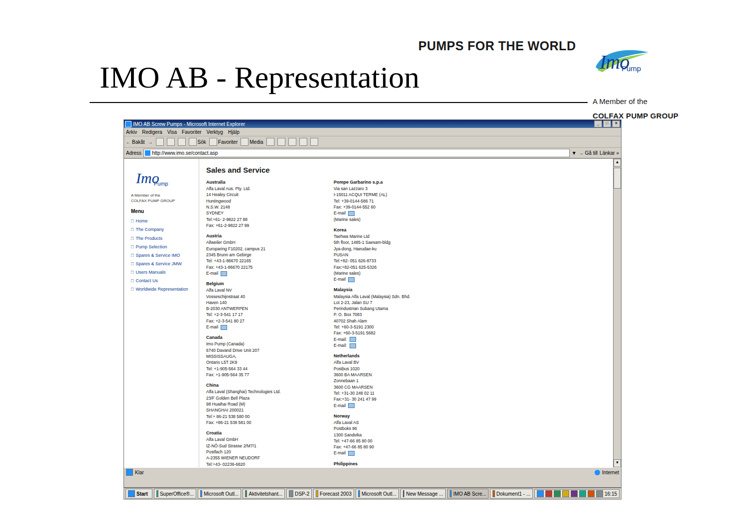PUMPS FOR THE WORLD
Imo
Pump
A Member of the
COLFAX PUMP GROUP
IMO AB - Representation
IMO AB Screw Pumps - Microsoft Internet Explorer
_
□
✕
Arkiv Redigera Visa Favoriter Verktyg Hjälp
←Bakåt
→
Sök
Favoriter
Media
Adress
http://www.imo.se/contact.asp
▼ → Gå till Länkar »
Imo
Pump
A Member of the
COLFAX PUMP GROUP
Menu
Home
The Company
The Products
Pump Selection
Spares & Service IMO
Spares & Service JMW
Users Manuals
Contact Us
Worldwide Representation
Sales and Service
Australia
Alfa Laval Aus. Pty. Ltd.
14 Healey Circuit
Huntingwood
N.S.W. 2148
SYDNEY
Tel:+61- 2-9822 27 88
Fax: +61-2-9822 27 99
Austria
Allweiler GmbH
Europaring F10202, campus 21
2345 Brunn am Gebirge
Tel: +43-1-86670 22165
Fax: +43-1-86670 22175
E-mail
Belgium
Alfa Laval NV
Vosseschijnstraat 40
Haven 140
B-2030 ANTWERPEN
Tel: +2-3-541 17 17
Fax: +2-3-541 80 27
E-mail
Canada
Imo Pump (Canada)
6740 Davand Drive Unit 207
MISSISSAUGA,
Ontario L5T 2K9
Tel: +1-905-564 33 44
Fax: +1-905-564 35 77
China
Alfa Laval (Shanghai) Technologies Ltd.
23/F Golden Bell Plaza
98 Huaihai Road (M)
SHANGHAI 200021
Tel:+ 86-21 538 580 00
Fax: +86-21 538 581 00
Croatia
Alfa Laval GmbH
IZ-NÖ-Sud Strasse 2/M7/1
Postfach 120
A-2355 WIENER NEUDORF
Tel:+43- 02236-6820
Fax:+43-02236-65940
(Marine sales)
Denmark
Alfa Laval A/S
Krondalvej 7
DK-2610 RODOVRE
Tel:+45- 44 57 62 00
Fax:+45-44 57 62 44
E-mail
Finland
Pompe Garbarino s.p.a
Via san Lazzaro 3
I-15011 ACQUI TERME (AL)
Tel: +39-0144-586 71
Fax: +39-0144-552 60
E-mail
(Marine sales)
Korea
Taehwa Marine Ltd
5th floor, 1485-1 Saesam-bldg
Jya-dong, Haeudae-ku
PUSAN
Tel:+82- 051 626-8733
Fax:+82-051 625-5326
(Marine sales)
E-mail
Malaysia
Malaysia Alfa Laval (Malaysia) Sdn. Bhd.
Lot 2-23, Jalan SU 7
Perindustrian Subang Utama
P. O. Box 7083
40702 Shah Alam
Tel: +60-3-5191 2300
Fax: +60-3-5191 5682
E-mail:
E-mail:
Netherlands
Alfa Laval BV
Postbus 1020
3600 BA MAARSEN
Zonnebaan 1
3600 CG MAARSEN
Tel: +31-30 248 02 11
Fax:+31- 30 241 47 99
E-mail
Norway
Alfa Laval AS
Postboks 96
1300 Sandvika
Tel: +47-66 85 80 00
Fax: +47-66 85 80 90
E-mail
Philippines
Alpha Laval Philipines Inc.
3/F Mimolave Bldg.
2231 Pasong Tamo
Makati City
Tel:+ 63-2-810 39 30
Fax: +63-2-815 06 42
Poland
Alfa Laval Polska Sp.
Ul. Zgoda 8
81-361 GDYNIA
▲
▼
Klar
Internet
Start
SuperOffice®...
Microsoft Outl...
Aktivitetshant...
DSP-2
Forecast 2003
Microsoft Outl...
New Message ...
IMO AB Scre...
Dokument1 - ...
16:15